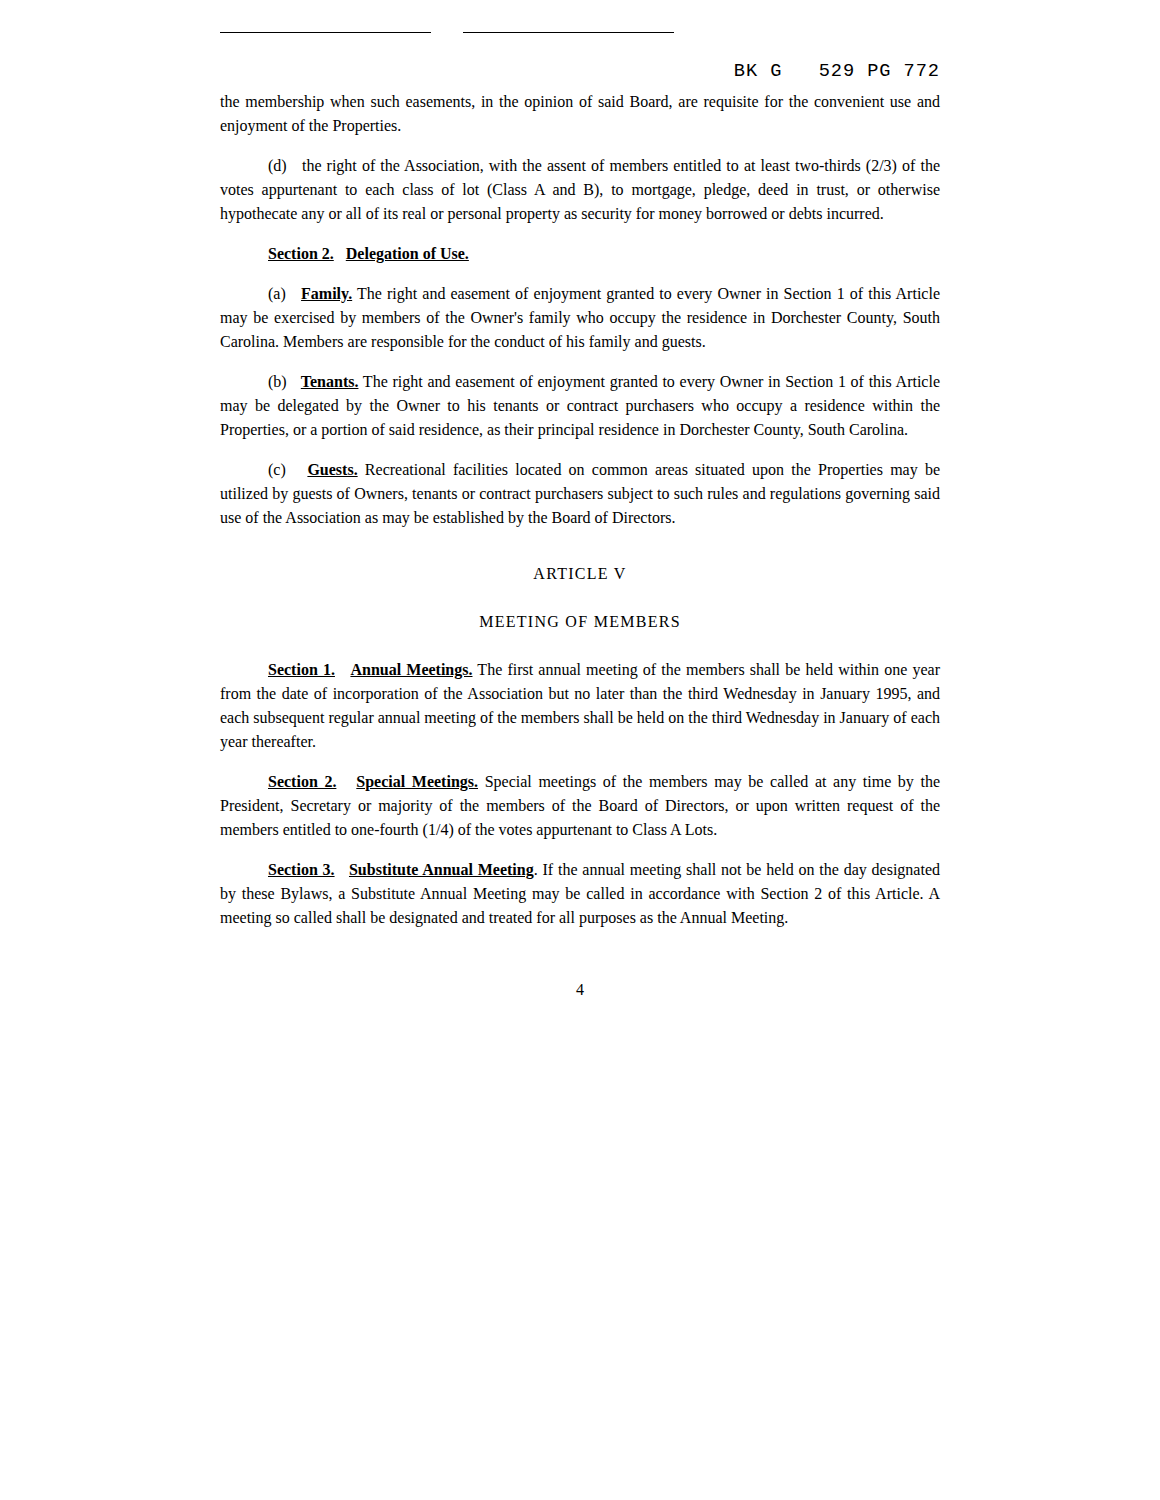BK G 529 PG 772
the membership when such easements, in the opinion of said Board, are requisite for the convenient use and enjoyment of the Properties.
(d) the right of the Association, with the assent of members entitled to at least two-thirds (2/3) of the votes appurtenant to each class of lot (Class A and B), to mortgage, pledge, deed in trust, or otherwise hypothecate any or all of its real or personal property as security for money borrowed or debts incurred.
Section 2. Delegation of Use.
(a) Family. The right and easement of enjoyment granted to every Owner in Section 1 of this Article may be exercised by members of the Owner's family who occupy the residence in Dorchester County, South Carolina. Members are responsible for the conduct of his family and guests.
(b) Tenants. The right and easement of enjoyment granted to every Owner in Section 1 of this Article may be delegated by the Owner to his tenants or contract purchasers who occupy a residence within the Properties, or a portion of said residence, as their principal residence in Dorchester County, South Carolina.
(c) Guests. Recreational facilities located on common areas situated upon the Properties may be utilized by guests of Owners, tenants or contract purchasers subject to such rules and regulations governing said use of the Association as may be established by the Board of Directors.
ARTICLE V
MEETING OF MEMBERS
Section 1. Annual Meetings. The first annual meeting of the members shall be held within one year from the date of incorporation of the Association but no later than the third Wednesday in January 1995, and each subsequent regular annual meeting of the members shall be held on the third Wednesday in January of each year thereafter.
Section 2. Special Meetings. Special meetings of the members may be called at any time by the President, Secretary or majority of the members of the Board of Directors, or upon written request of the members entitled to one-fourth (1/4) of the votes appurtenant to Class A Lots.
Section 3. Substitute Annual Meeting. If the annual meeting shall not be held on the day designated by these Bylaws, a Substitute Annual Meeting may be called in accordance with Section 2 of this Article. A meeting so called shall be designated and treated for all purposes as the Annual Meeting.
4